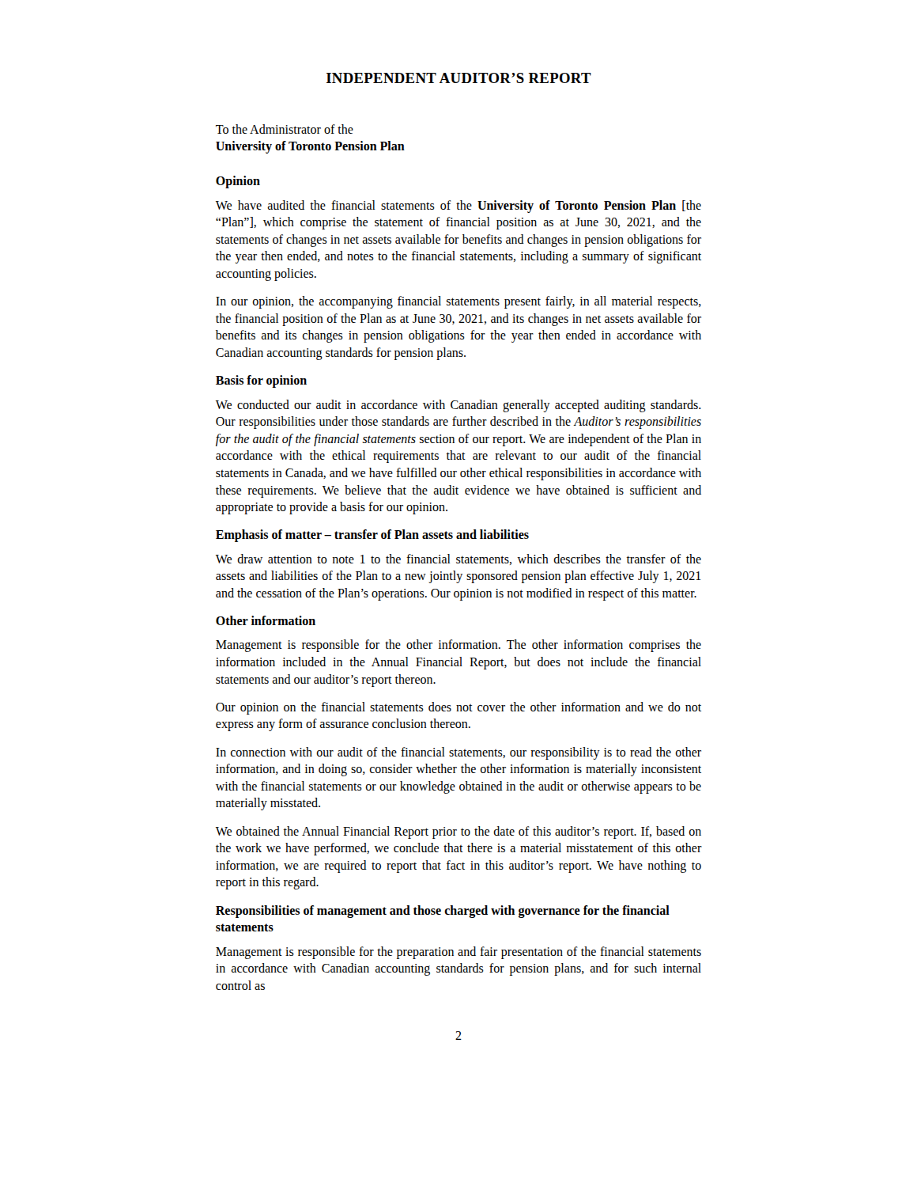INDEPENDENT AUDITOR’S REPORT
To the Administrator of the
University of Toronto Pension Plan
Opinion
We have audited the financial statements of the University of Toronto Pension Plan [the “Plan”], which comprise the statement of financial position as at June 30, 2021, and the statements of changes in net assets available for benefits and changes in pension obligations for the year then ended, and notes to the financial statements, including a summary of significant accounting policies.
In our opinion, the accompanying financial statements present fairly, in all material respects, the financial position of the Plan as at June 30, 2021, and its changes in net assets available for benefits and its changes in pension obligations for the year then ended in accordance with Canadian accounting standards for pension plans.
Basis for opinion
We conducted our audit in accordance with Canadian generally accepted auditing standards. Our responsibilities under those standards are further described in the Auditor’s responsibilities for the audit of the financial statements section of our report. We are independent of the Plan in accordance with the ethical requirements that are relevant to our audit of the financial statements in Canada, and we have fulfilled our other ethical responsibilities in accordance with these requirements. We believe that the audit evidence we have obtained is sufficient and appropriate to provide a basis for our opinion.
Emphasis of matter – transfer of Plan assets and liabilities
We draw attention to note 1 to the financial statements, which describes the transfer of the assets and liabilities of the Plan to a new jointly sponsored pension plan effective July 1, 2021 and the cessation of the Plan’s operations. Our opinion is not modified in respect of this matter.
Other information
Management is responsible for the other information. The other information comprises the information included in the Annual Financial Report, but does not include the financial statements and our auditor’s report thereon.
Our opinion on the financial statements does not cover the other information and we do not express any form of assurance conclusion thereon.
In connection with our audit of the financial statements, our responsibility is to read the other information, and in doing so, consider whether the other information is materially inconsistent with the financial statements or our knowledge obtained in the audit or otherwise appears to be materially misstated.
We obtained the Annual Financial Report prior to the date of this auditor’s report. If, based on the work we have performed, we conclude that there is a material misstatement of this other information, we are required to report that fact in this auditor’s report. We have nothing to report in this regard.
Responsibilities of management and those charged with governance for the financial statements
Management is responsible for the preparation and fair presentation of the financial statements in accordance with Canadian accounting standards for pension plans, and for such internal control as
2